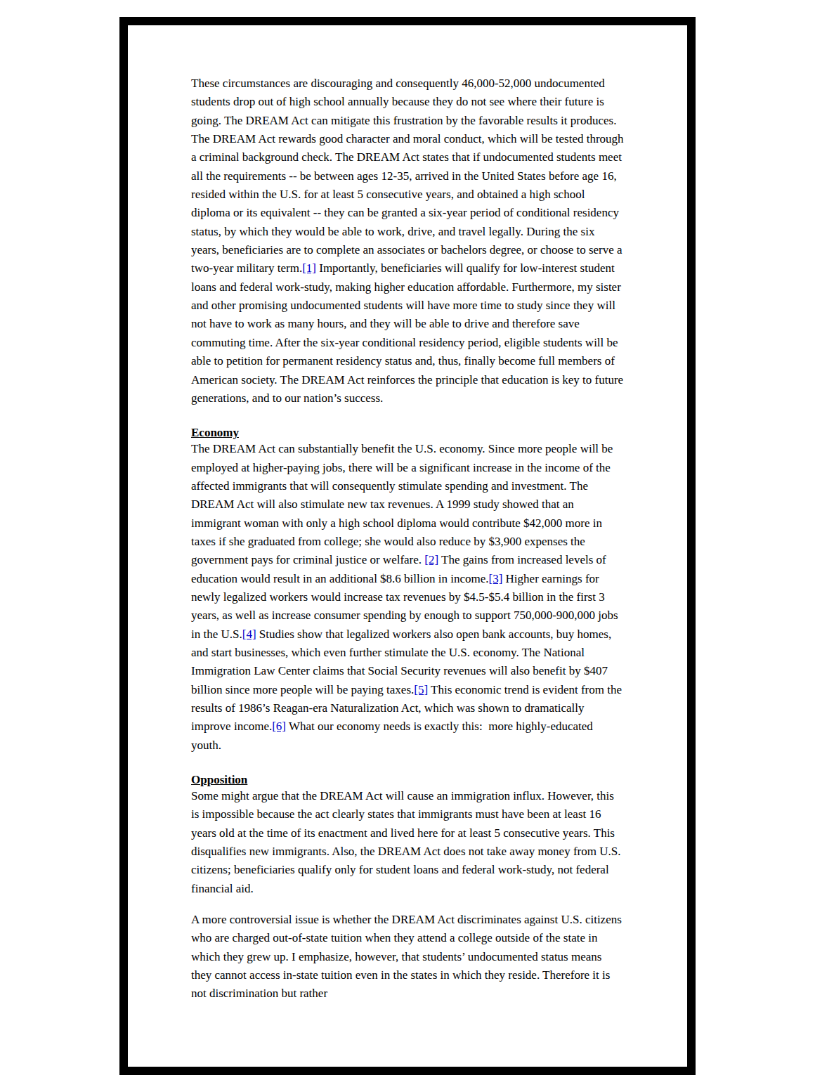These circumstances are discouraging and consequently 46,000-52,000 undocumented students drop out of high school annually because they do not see where their future is going. The DREAM Act can mitigate this frustration by the favorable results it produces.
The DREAM Act rewards good character and moral conduct, which will be tested through a criminal background check. The DREAM Act states that if undocumented students meet all the requirements -- be between ages 12-35, arrived in the United States before age 16, resided within the U.S. for at least 5 consecutive years, and obtained a high school diploma or its equivalent -- they can be granted a six-year period of conditional residency status, by which they would be able to work, drive, and travel legally. During the six years, beneficiaries are to complete an associates or bachelors degree, or choose to serve a two-year military term.[1] Importantly, beneficiaries will qualify for low-interest student loans and federal work-study, making higher education affordable. Furthermore, my sister and other promising undocumented students will have more time to study since they will not have to work as many hours, and they will be able to drive and therefore save commuting time. After the six-year conditional residency period, eligible students will be able to petition for permanent residency status and, thus, finally become full members of American society. The DREAM Act reinforces the principle that education is key to future generations, and to our nation’s success.
Economy
The DREAM Act can substantially benefit the U.S. economy. Since more people will be employed at higher-paying jobs, there will be a significant increase in the income of the affected immigrants that will consequently stimulate spending and investment. The DREAM Act will also stimulate new tax revenues. A 1999 study showed that an immigrant woman with only a high school diploma would contribute $42,000 more in taxes if she graduated from college; she would also reduce by $3,900 expenses the government pays for criminal justice or welfare. [2] The gains from increased levels of education would result in an additional $8.6 billion in income.[3] Higher earnings for newly legalized workers would increase tax revenues by $4.5-$5.4 billion in the first 3 years, as well as increase consumer spending by enough to support 750,000-900,000 jobs in the U.S.[4] Studies show that legalized workers also open bank accounts, buy homes, and start businesses, which even further stimulate the U.S. economy. The National Immigration Law Center claims that Social Security revenues will also benefit by $407 billion since more people will be paying taxes.[5] This economic trend is evident from the results of 1986’s Reagan-era Naturalization Act, which was shown to dramatically improve income.[6] What our economy needs is exactly this: more highly-educated youth.
Opposition
Some might argue that the DREAM Act will cause an immigration influx. However, this is impossible because the act clearly states that immigrants must have been at least 16 years old at the time of its enactment and lived here for at least 5 consecutive years. This disqualifies new immigrants. Also, the DREAM Act does not take away money from U.S. citizens; beneficiaries qualify only for student loans and federal work-study, not federal financial aid.
A more controversial issue is whether the DREAM Act discriminates against U.S. citizens who are charged out-of-state tuition when they attend a college outside of the state in which they grew up. I emphasize, however, that students’ undocumented status means they cannot access in-state tuition even in the states in which they reside. Therefore it is not discrimination but rather